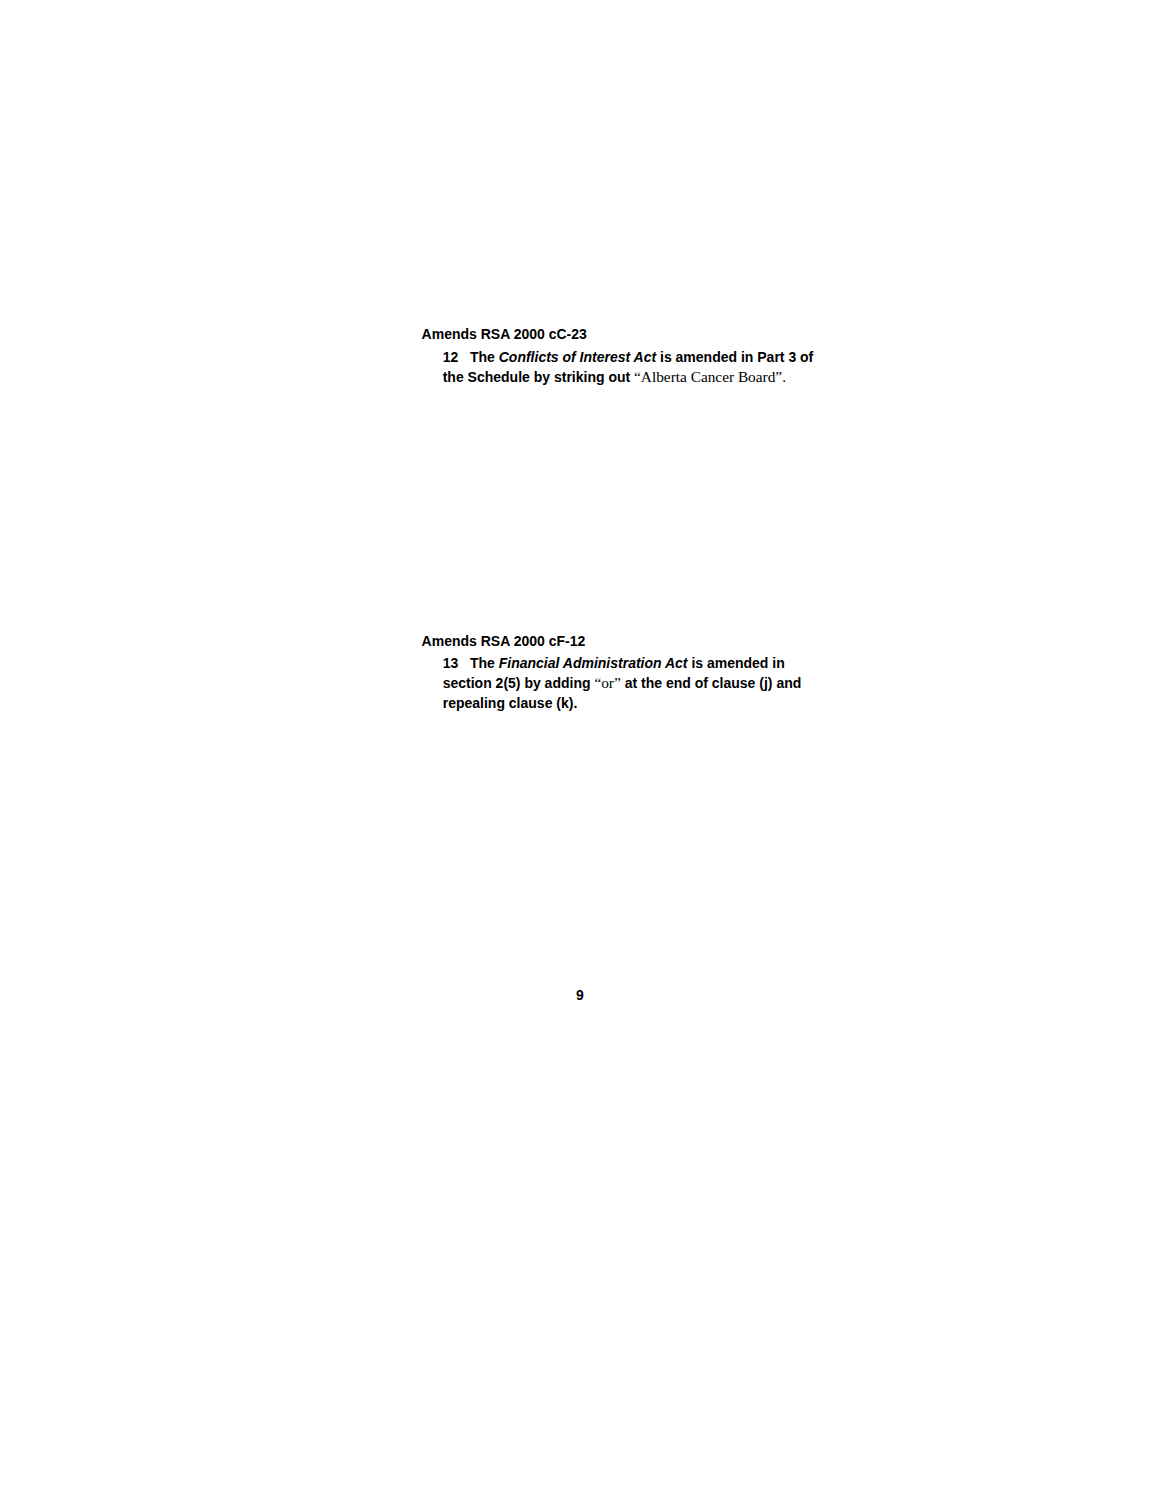Amends RSA 2000 cC-23
12 The Conflicts of Interest Act is amended in Part 3 of the Schedule by striking out “Alberta Cancer Board”.
Amends RSA 2000 cF-12
13 The Financial Administration Act is amended in section 2(5) by adding “or” at the end of clause (j) and repealing clause (k).
9